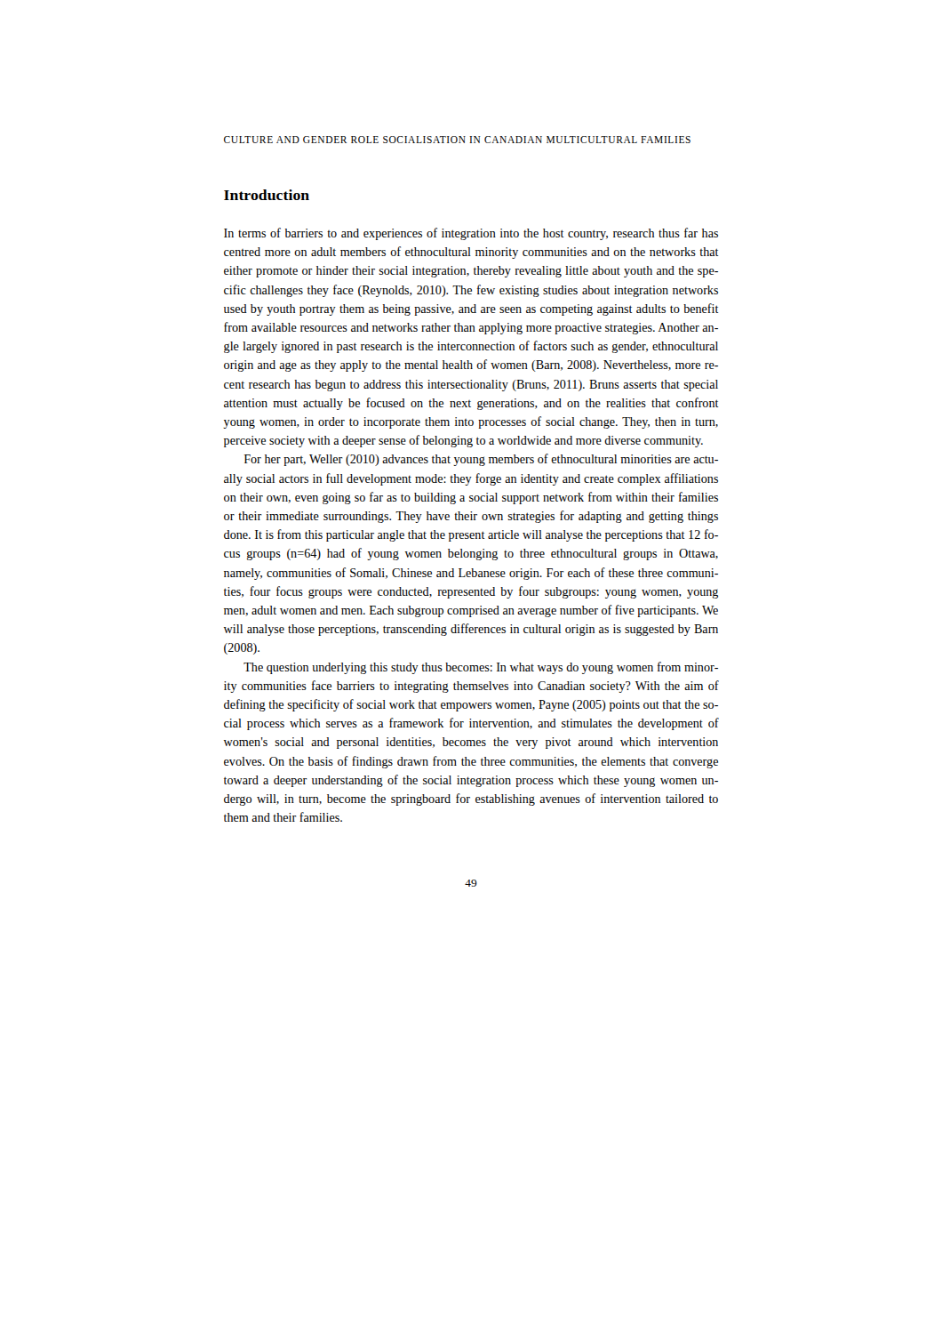Culture and Gender Role Socialisation in Canadian Multicultural Families
Introduction
In terms of barriers to and experiences of integration into the host country, research thus far has centred more on adult members of ethnocultural minority communities and on the networks that either promote or hinder their social integration, thereby revealing little about youth and the specific challenges they face (Reynolds, 2010). The few existing studies about integration networks used by youth portray them as being passive, and are seen as competing against adults to benefit from available resources and networks rather than applying more proactive strategies. Another angle largely ignored in past research is the interconnection of factors such as gender, ethnocultural origin and age as they apply to the mental health of women (Barn, 2008). Nevertheless, more recent research has begun to address this intersectionality (Bruns, 2011). Bruns asserts that special attention must actually be focused on the next generations, and on the realities that confront young women, in order to incorporate them into processes of social change. They, then in turn, perceive society with a deeper sense of belonging to a worldwide and more diverse community.
For her part, Weller (2010) advances that young members of ethnocultural minorities are actually social actors in full development mode: they forge an identity and create complex affiliations on their own, even going so far as to building a social support network from within their families or their immediate surroundings. They have their own strategies for adapting and getting things done. It is from this particular angle that the present article will analyse the perceptions that 12 focus groups (n=64) had of young women belonging to three ethnocultural groups in Ottawa, namely, communities of Somali, Chinese and Lebanese origin. For each of these three communities, four focus groups were conducted, represented by four subgroups: young women, young men, adult women and men. Each subgroup comprised an average number of five participants. We will analyse those perceptions, transcending differences in cultural origin as is suggested by Barn (2008).
The question underlying this study thus becomes: In what ways do young women from minority communities face barriers to integrating themselves into Canadian society? With the aim of defining the specificity of social work that empowers women, Payne (2005) points out that the social process which serves as a framework for intervention, and stimulates the development of women's social and personal identities, becomes the very pivot around which intervention evolves. On the basis of findings drawn from the three communities, the elements that converge toward a deeper understanding of the social integration process which these young women undergo will, in turn, become the springboard for establishing avenues of intervention tailored to them and their families.
49